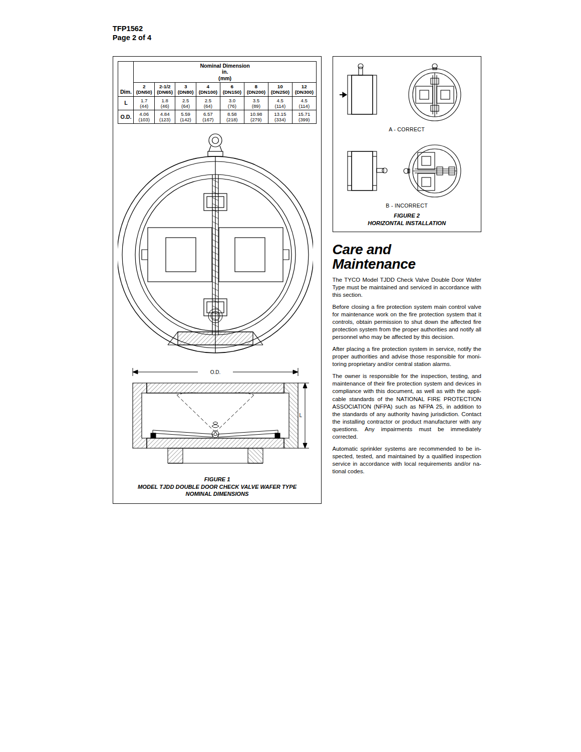TFP1562
Page 2 of 4
| Dim. | Nominal Dimension in. (mm) |
| 2 (DN50) | 2-1/2 (DN65) | 3 (DN80) | 4 (DN100) | 6 (DN150) | 8 (DN200) | 10 (DN250) | 12 (DN300) |
| L | 1.7 (44) | 1.8 (46) | 2.5 (64) | 2.5 (64) | 3.0 (76) | 3.5 (89) | 4.5 (114) | 4.5 (114) |
| O.D. | 4.06 (103) | 4.84 (123) | 5.59 (142) | 6.57 (167) | 8.58 (218) | 10.98 (279) | 13.15 (334) | 15.71 (399) |
O.D. L
FIGURE 1
MODEL TJDD DOUBLE DOOR CHECK VALVE WAFER TYPE
NOMINAL DIMENSIONS
A - CORRECT
B - INCORRECT
FIGURE 2
HORIZONTAL INSTALLATION
Care and
Maintenance
The TYCO Model TJDD Check Valve Double Door Wafer Type must be maintained and serviced in accordance with this section.
Before closing a fire protection system main control valve for maintenance work on the fire protection system that it controls, obtain permission to shut down the affected fire protection system from the proper authorities and notify all personnel who may be affected by this decision.
After placing a fire protection system in service, notify the proper authorities and advise those responsible for monitoring proprietary and/or central station alarms.
The owner is responsible for the inspection, testing, and maintenance of their fire protection system and devices in compliance with this document, as well as with the applicable standards of the NATIONAL FIRE PROTECTION ASSOCIATION (NFPA) such as NFPA 25, in addition to the standards of any authority having jurisdiction. Contact the installing contractor or product manufacturer with any questions. Any impairments must be immediately corrected.
Automatic sprinkler systems are recommended to be inspected, tested, and maintained by a qualified inspection service in accordance with local requirements and/or national codes.